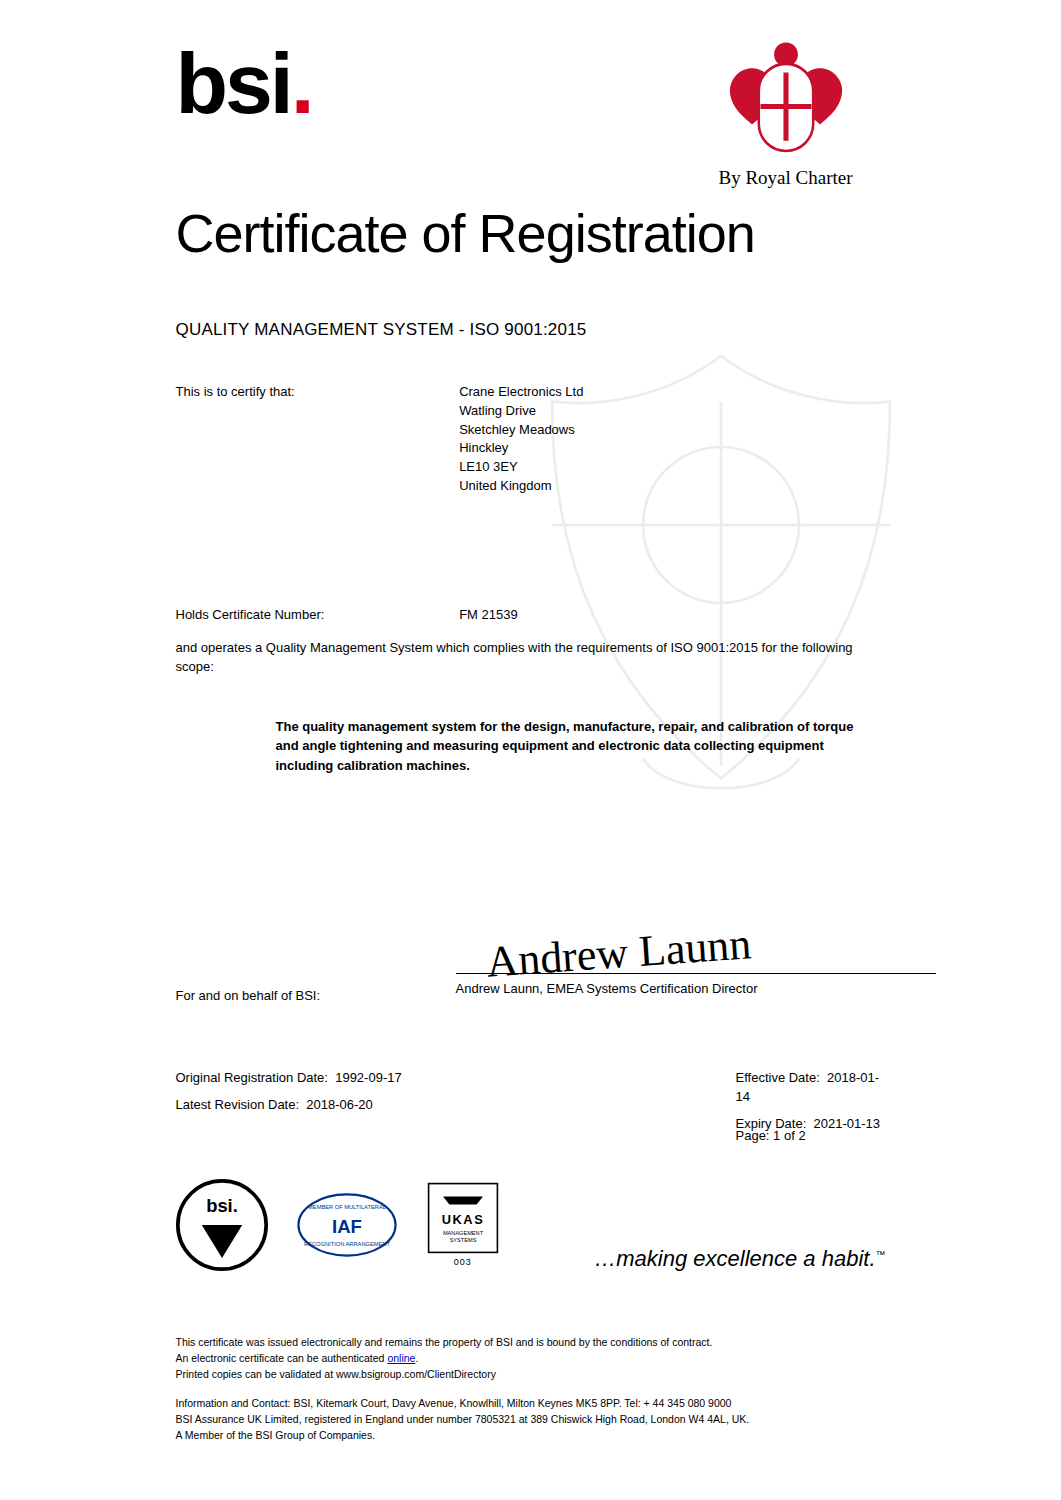bsi.
By Royal Charter
Certificate of Registration
QUALITY MANAGEMENT SYSTEM - ISO 9001:2015
This is to certify that: Crane Electronics Ltd Watling Drive Sketchley Meadows Hinckley LE10 3EY United Kingdom
Holds Certificate Number: FM 21539
and operates a Quality Management System which complies with the requirements of ISO 9001:2015 for the following scope:
The quality management system for the design, manufacture, repair, and calibration of torque and angle tightening and measuring equipment and electronic data collecting equipment including calibration machines.
For and on behalf of BSI:
Andrew Launn
Andrew Launn, EMEA Systems Certification Director
Original Registration Date: 1992-09-17
Latest Revision Date: 2018-06-20
Effective Date: 2018-01-14
Expiry Date: 2021-01-13
Page: 1 of 2
003
…making excellence a habit.™
This certificate was issued electronically and remains the property of BSI and is bound by the conditions of contract.
An electronic certificate can be authenticated online.
Printed copies can be validated at www.bsigroup.com/ClientDirectory
Information and Contact: BSI, Kitemark Court, Davy Avenue, Knowlhill, Milton Keynes MK5 8PP. Tel: + 44 345 080 9000
BSI Assurance UK Limited, registered in England under number 7805321 at 389 Chiswick High Road, London W4 4AL, UK.
A Member of the BSI Group of Companies.